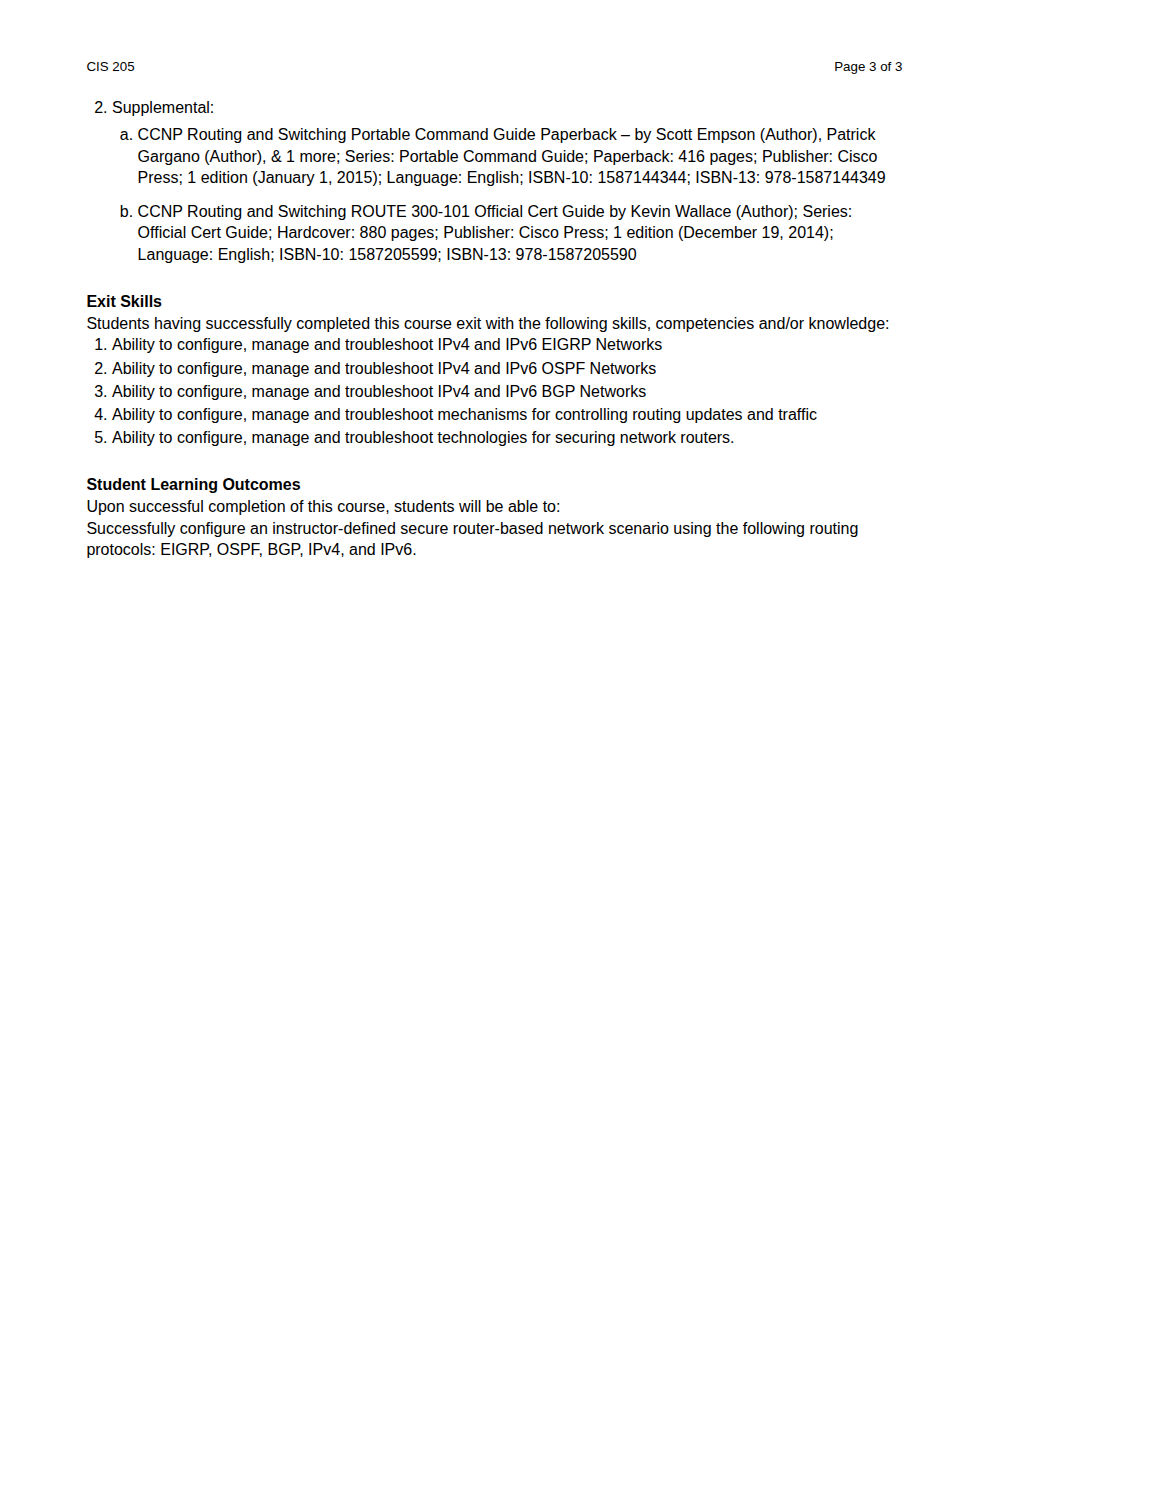CIS 205 Page 3 of 3
Supplemental:
CCNP Routing and Switching Portable Command Guide Paperback – by Scott Empson (Author), Patrick Gargano (Author), & 1 more; Series: Portable Command Guide; Paperback: 416 pages; Publisher: Cisco Press; 1 edition (January 1, 2015); Language: English; ISBN-10: 1587144344; ISBN-13: 978-1587144349
CCNP Routing and Switching ROUTE 300-101 Official Cert Guide by Kevin Wallace (Author); Series: Official Cert Guide; Hardcover: 880 pages; Publisher: Cisco Press; 1 edition (December 19, 2014); Language: English; ISBN-10: 1587205599; ISBN-13: 978-1587205590
Exit Skills
Students having successfully completed this course exit with the following skills, competencies and/or knowledge:
Ability to configure, manage and troubleshoot IPv4 and IPv6 EIGRP Networks
Ability to configure, manage and troubleshoot IPv4 and IPv6 OSPF Networks
Ability to configure, manage and troubleshoot IPv4 and IPv6 BGP Networks
Ability to configure, manage and troubleshoot mechanisms for controlling routing updates and traffic
Ability to configure, manage and troubleshoot technologies for securing network routers.
Student Learning Outcomes
Upon successful completion of this course, students will be able to:
Successfully configure an instructor-defined secure router-based network scenario using the following routing protocols: EIGRP, OSPF, BGP, IPv4, and IPv6.